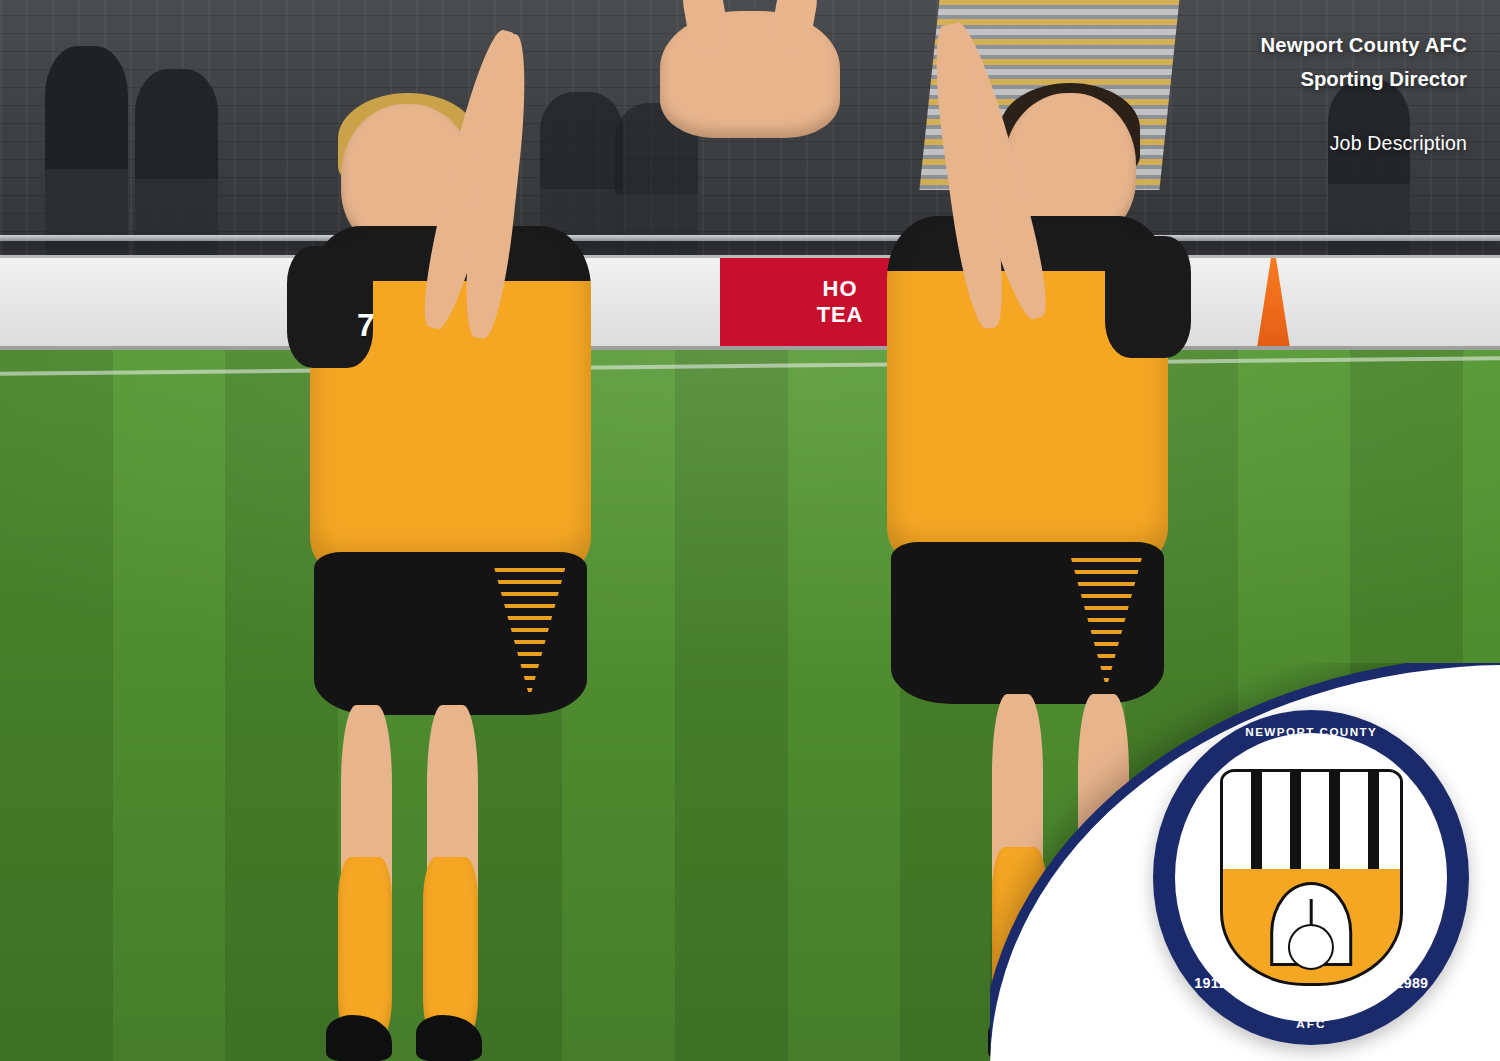HO TEA
7
9
Newport County AFC
Sporting Director
Job Description
NEWPORT COUNTY AFC
1912 1989
exiles
Newport County AFC crest: 1912, 1989, exiles.